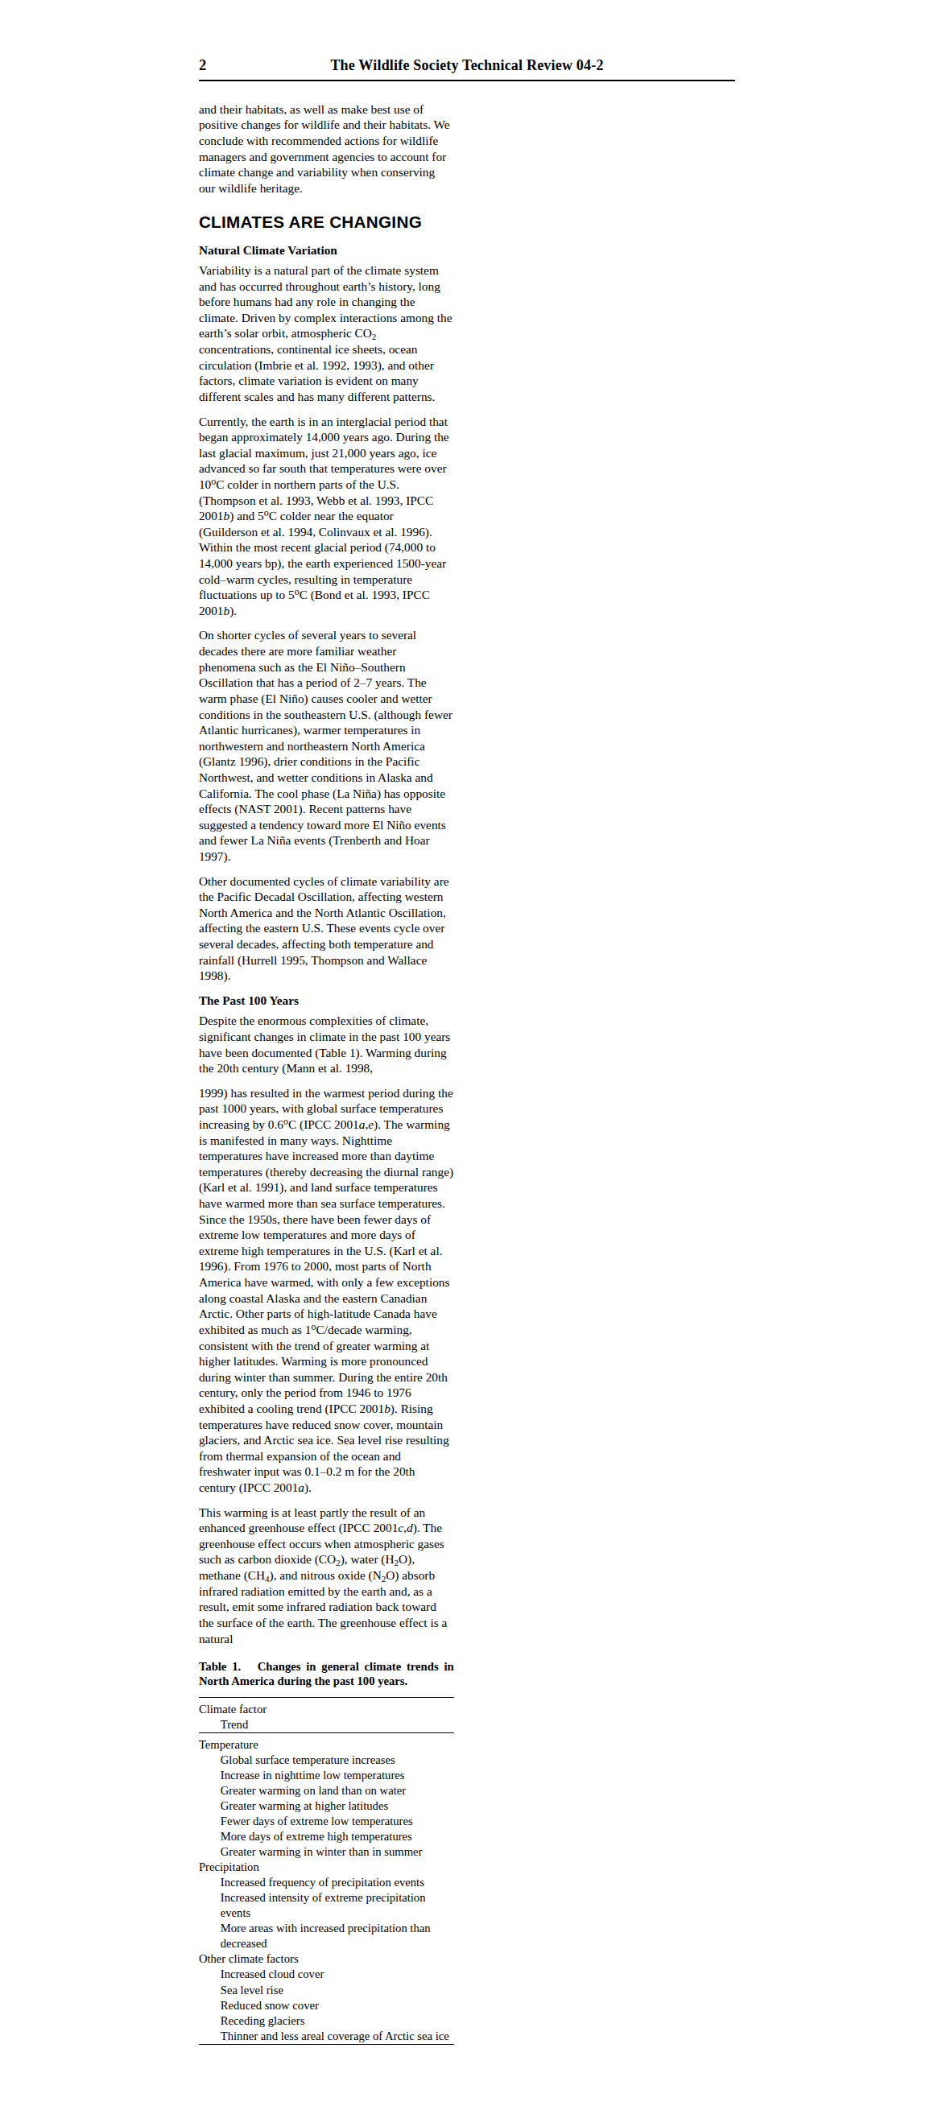2
The Wildlife Society Technical Review 04-2
and their habitats, as well as make best use of positive changes for wildlife and their habitats. We conclude with recommended actions for wildlife managers and government agencies to account for climate change and variability when conserving our wildlife heritage.
CLIMATES ARE CHANGING
Natural Climate Variation
Variability is a natural part of the climate system and has occurred throughout earth’s history, long before humans had any role in changing the climate. Driven by complex interactions among the earth’s solar orbit, atmospheric CO2 concentrations, continental ice sheets, ocean circulation (Imbrie et al. 1992, 1993), and other factors, climate variation is evident on many different scales and has many different patterns.
Currently, the earth is in an interglacial period that began approximately 14,000 years ago. During the last glacial maximum, just 21,000 years ago, ice advanced so far south that temperatures were over 10o C colder in northern parts of the U.S. (Thompson et al. 1993, Webb et al. 1993, IPCC 2001b) and 5o C colder near the equator (Guilderson et al. 1994, Colinvaux et al. 1996). Within the most recent glacial period (74,000 to 14,000 years bp), the earth experienced 1500-year cold–warm cycles, resulting in temperature fluctuations up to 5o C (Bond et al. 1993, IPCC 2001b).
On shorter cycles of several years to several decades there are more familiar weather phenomena such as the El Niño–Southern Oscillation that has a period of 2–7 years. The warm phase (El Niño) causes cooler and wetter conditions in the southeastern U.S. (although fewer Atlantic hurricanes), warmer temperatures in northwestern and northeastern North America (Glantz 1996), drier conditions in the Pacific Northwest, and wetter conditions in Alaska and California. The cool phase (La Niña) has opposite effects (NAST 2001). Recent patterns have suggested a tendency toward more El Niño events and fewer La Niña events (Trenberth and Hoar 1997).
Other documented cycles of climate variability are the Pacific Decadal Oscillation, affecting western North America and the North Atlantic Oscillation, affecting the eastern U.S. These events cycle over several decades, affecting both temperature and rainfall (Hurrell 1995, Thompson and Wallace 1998).
The Past 100 Years
Despite the enormous complexities of climate, significant changes in climate in the past 100 years have been documented (Table 1). Warming during the 20th century (Mann et al. 1998,
1999) has resulted in the warmest period during the past 1000 years, with global surface temperatures increasing by 0.6o C (IPCC 2001a,e). The warming is manifested in many ways. Nighttime temperatures have increased more than daytime temperatures (thereby decreasing the diurnal range) (Karl et al. 1991), and land surface temperatures have warmed more than sea surface temperatures. Since the 1950s, there have been fewer days of extreme low temperatures and more days of extreme high temperatures in the U.S. (Karl et al. 1996). From 1976 to 2000, most parts of North America have warmed, with only a few exceptions along coastal Alaska and the eastern Canadian Arctic. Other parts of high-latitude Canada have exhibited as much as 1o C/decade warming, consistent with the trend of greater warming at higher latitudes. Warming is more pronounced during winter than summer. During the entire 20th century, only the period from 1946 to 1976 exhibited a cooling trend (IPCC 2001b). Rising temperatures have reduced snow cover, mountain glaciers, and Arctic sea ice. Sea level rise resulting from thermal expansion of the ocean and freshwater input was 0.1–0.2 m for the 20th century (IPCC 2001a).
This warming is at least partly the result of an enhanced greenhouse effect (IPCC 2001c,d). The greenhouse effect occurs when atmospheric gases such as carbon dioxide (CO2), water (H2O), methane (CH4), and nitrous oxide (N2O) absorb infrared radiation emitted by the earth and, as a result, emit some infrared radiation back toward the surface of the earth. The greenhouse effect is a natural
Table 1. Changes in general climate trends in North America during the past 100 years.
| Climate factor |
| Trend |
| Temperature |
| Global surface temperature increases |
| Increase in nighttime low temperatures |
| Greater warming on land than on water |
| Greater warming at higher latitudes |
| Fewer days of extreme low temperatures |
| More days of extreme high temperatures |
| Greater warming in winter than in summer |
| Precipitation |
| Increased frequency of precipitation events |
| Increased intensity of extreme precipitation events |
| More areas with increased precipitation than decreased |
| Other climate factors |
| Increased cloud cover |
| Sea level rise |
| Reduced snow cover |
| Receding glaciers |
| Thinner and less areal coverage of Arctic sea ice |